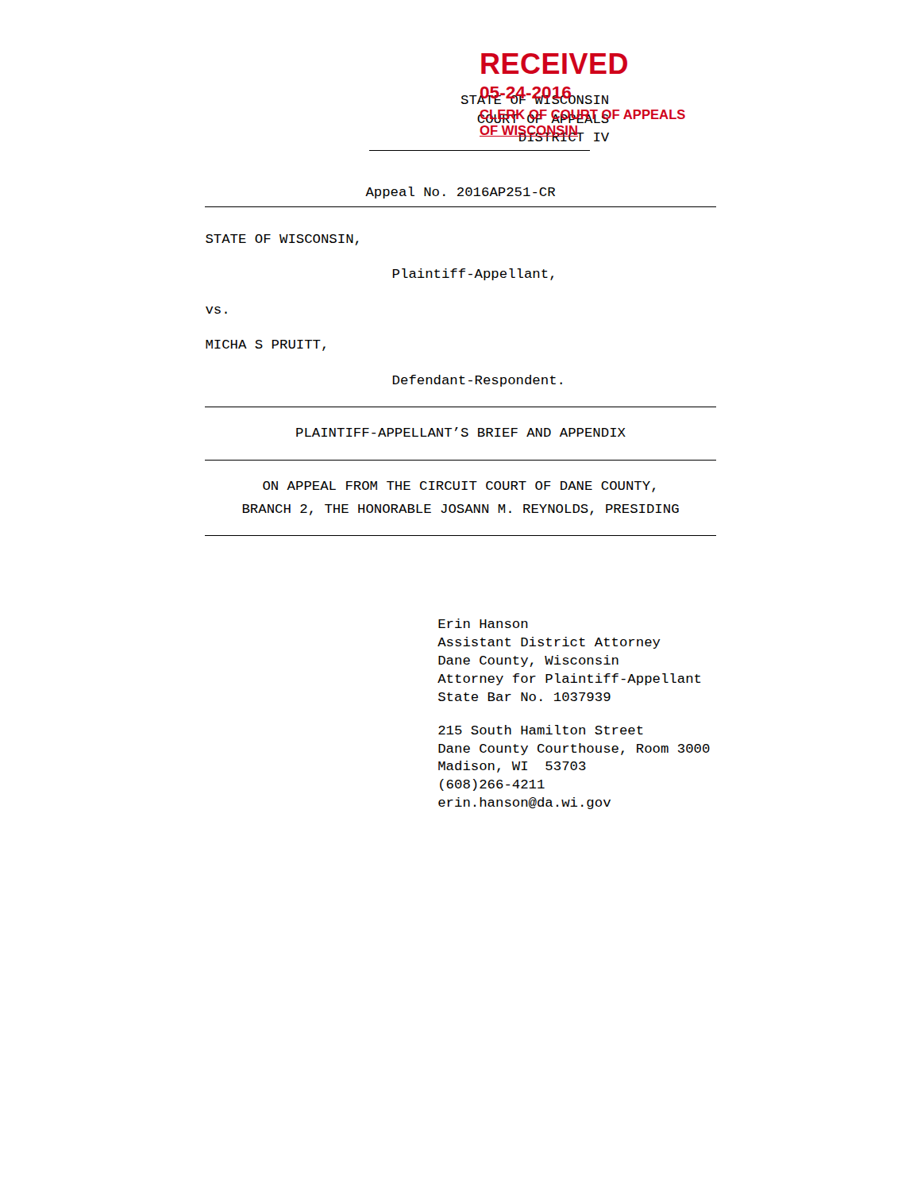RECEIVED
05-24-2016
CLERK OF COURT OF APPEALS OF WISCONSIN
STATE OF WISCONSIN
COURT OF APPEALS
DISTRICT IV
Appeal No. 2016AP251-CR
STATE OF WISCONSIN,
Plaintiff-Appellant,
vs.
MICHA S PRUITT,
Defendant-Respondent.
PLAINTIFF-APPELLANT’S BRIEF AND APPENDIX
ON APPEAL FROM THE CIRCUIT COURT OF DANE COUNTY,
BRANCH 2, THE HONORABLE JOSANN M. REYNOLDS, PRESIDING
Erin Hanson
Assistant District Attorney
Dane County, Wisconsin
Attorney for Plaintiff-Appellant
State Bar No. 1037939
215 South Hamilton Street
Dane County Courthouse, Room 3000
Madison, WI 53703
(608)266-4211
erin.hanson@da.wi.gov